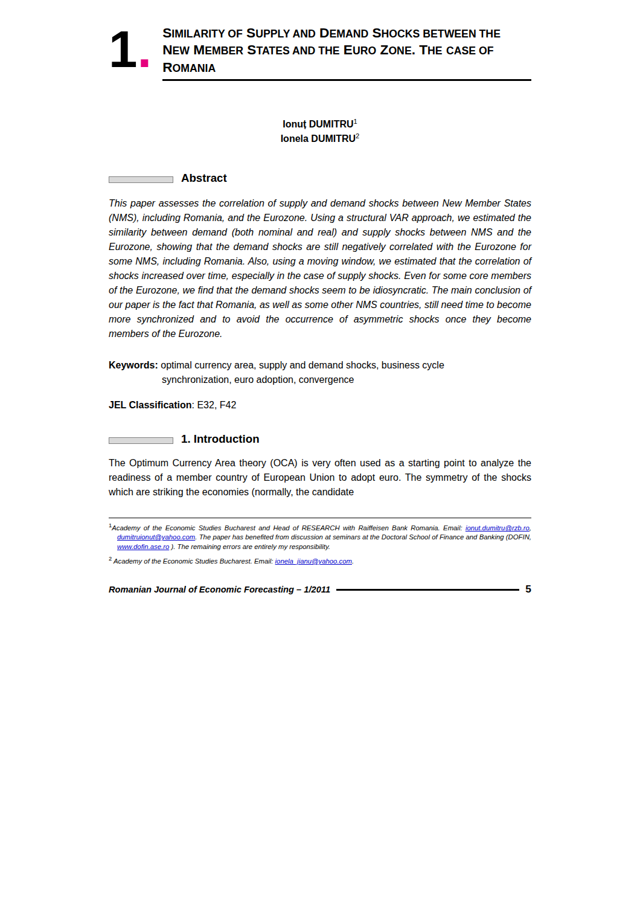1.
SIMILARITY OF SUPPLY AND DEMAND SHOCKS BETWEEN THE NEW MEMBER STATES AND THE EURO ZONE. THE CASE OF ROMANIA
Ionuț DUMITRU1
Ionela DUMITRU2
Abstract
This paper assesses the correlation of supply and demand shocks between New Member States (NMS), including Romania, and the Eurozone. Using a structural VAR approach, we estimated the similarity between demand (both nominal and real) and supply shocks between NMS and the Eurozone, showing that the demand shocks are still negatively correlated with the Eurozone for some NMS, including Romania. Also, using a moving window, we estimated that the correlation of shocks increased over time, especially in the case of supply shocks. Even for some core members of the Eurozone, we find that the demand shocks seem to be idiosyncratic. The main conclusion of our paper is the fact that Romania, as well as some other NMS countries, still need time to become more synchronized and to avoid the occurrence of asymmetric shocks once they become members of the Eurozone.
Keywords: optimal currency area, supply and demand shocks, business cycle synchronization, euro adoption, convergence
JEL Classification: E32, F42
1. Introduction
The Optimum Currency Area theory (OCA) is very often used as a starting point to analyze the readiness of a member country of European Union to adopt euro. The symmetry of the shocks which are striking the economies (normally, the candidate
1Academy of the Economic Studies Bucharest and Head of RESEARCH with Raiffeisen Bank Romania. Email: ionut.dumitru@rzb.ro, dumitruionut@yahoo.com. The paper has benefited from discussion at seminars at the Doctoral School of Finance and Banking (DOFIN, www.dofin.ase.ro ). The remaining errors are entirely my responsibility.
2 Academy of the Economic Studies Bucharest. Email: ionela_jianu@yahoo.com.
Romanian Journal of Economic Forecasting – 1/2011 5